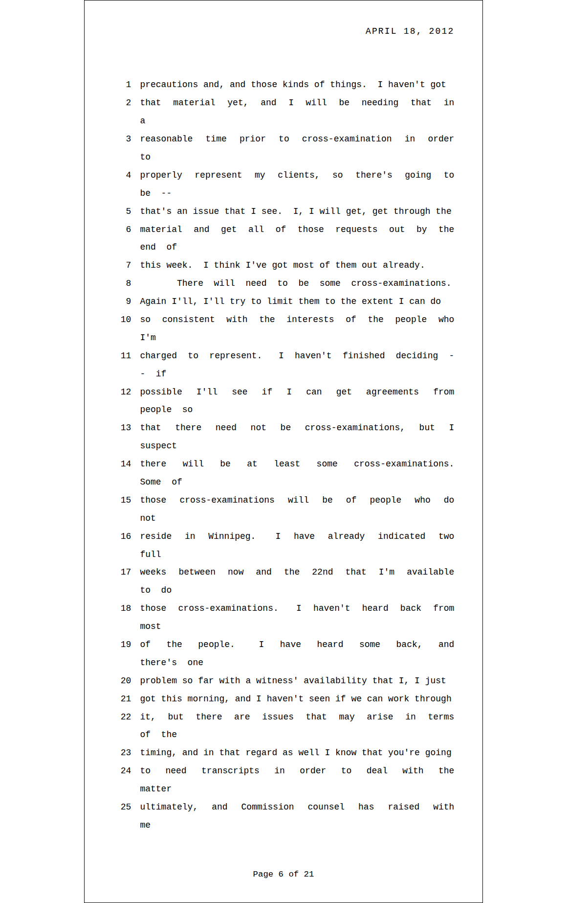APRIL 18, 2012
precautions and, and those kinds of things. I haven't got
that material yet, and I will be needing that in a
reasonable time prior to cross-examination in order to
properly represent my clients, so there's going to be --
that's an issue that I see. I, I will get, get through the
material and get all of those requests out by the end of
this week. I think I've got most of them out already.
There will need to be some cross-examinations.
Again I'll, I'll try to limit them to the extent I can do
so consistent with the interests of the people who I'm
charged to represent. I haven't finished deciding -- if
possible I'll see if I can get agreements from people so
that there need not be cross-examinations, but I suspect
there will be at least some cross-examinations. Some of
those cross-examinations will be of people who do not
reside in Winnipeg. I have already indicated two full
weeks between now and the 22nd that I'm available to do
those cross-examinations. I haven't heard back from most
of the people. I have heard some back, and there's one
problem so far with a witness' availability that I, I just
got this morning, and I haven't seen if we can work through
it, but there are issues that may arise in terms of the
timing, and in that regard as well I know that you're going
to need transcripts in order to deal with the matter
ultimately, and Commission counsel has raised with me
Page 6 of 21